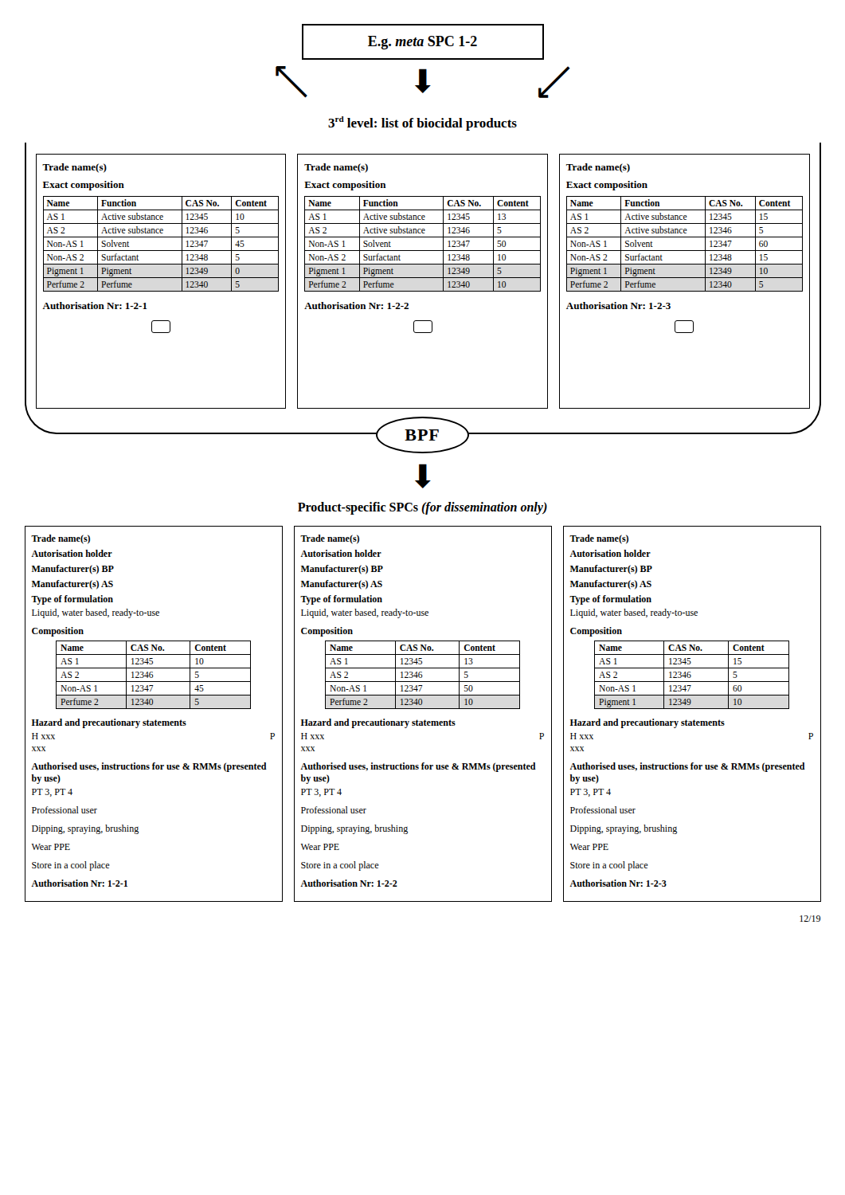E.g. meta SPC 1-2
⟶ ⬇ ⟶
3rd level: list of biocidal products
Trade name(s)
Exact composition
| Name | Function | CAS No. | Content |
| --- | --- | --- | --- |
| AS 1 | Active substance | 12345 | 10 |
| AS 2 | Active substance | 12346 | 5 |
| Non-AS 1 | Solvent | 12347 | 45 |
| Non-AS 2 | Surfactant | 12348 | 5 |
| Pigment 1 | Pigment | 12349 | 0 |
| Perfume 2 | Perfume | 12340 | 5 |
Authorisation Nr: 1-2-1
Trade name(s)
Exact composition
| Name | Function | CAS No. | Content |
| --- | --- | --- | --- |
| AS 1 | Active substance | 12345 | 13 |
| AS 2 | Active substance | 12346 | 5 |
| Non-AS 1 | Solvent | 12347 | 50 |
| Non-AS 2 | Surfactant | 12348 | 10 |
| Pigment 1 | Pigment | 12349 | 5 |
| Perfume 2 | Perfume | 12340 | 10 |
Authorisation Nr: 1-2-2
Trade name(s)
Exact composition
| Name | Function | CAS No. | Content |
| --- | --- | --- | --- |
| AS 1 | Active substance | 12345 | 15 |
| AS 2 | Active substance | 12346 | 5 |
| Non-AS 1 | Solvent | 12347 | 60 |
| Non-AS 2 | Surfactant | 12348 | 15 |
| Pigment 1 | Pigment | 12349 | 10 |
| Perfume 2 | Perfume | 12340 | 5 |
Authorisation Nr: 1-2-3
BPF
⬇
Product-specific SPCs (for dissemination only)
Trade name(s)
Autorisation holder
Manufacturer(s) BP
Manufacturer(s) AS
Type of formulation
Liquid, water based, ready-to-use
Composition
| Name | CAS No. | Content |
| --- | --- | --- |
| AS 1 | 12345 | 10 |
| AS 2 | 12346 | 5 |
| Non-AS 1 | 12347 | 45 |
| Perfume 2 | 12340 | 5 |
Hazard and precautionary statements
H xxx P
xxx
Authorised uses, instructions for use & RMMs (presented by use)
PT 3, PT 4
Professional user
Dipping, spraying, brushing
Wear PPE
Store in a cool place
Authorisation Nr: 1-2-1
Trade name(s)
Autorisation holder
Manufacturer(s) BP
Manufacturer(s) AS
Type of formulation
Liquid, water based, ready-to-use
Composition
| Name | CAS No. | Content |
| --- | --- | --- |
| AS 1 | 12345 | 13 |
| AS 2 | 12346 | 5 |
| Non-AS 1 | 12347 | 50 |
| Perfume 2 | 12340 | 10 |
Hazard and precautionary statements
H xxx P
xxx
Authorised uses, instructions for use & RMMs (presented by use)
PT 3, PT 4
Professional user
Dipping, spraying, brushing
Wear PPE
Store in a cool place
Authorisation Nr: 1-2-2
Trade name(s)
Autorisation holder
Manufacturer(s) BP
Manufacturer(s) AS
Type of formulation
Liquid, water based, ready-to-use
Composition
| Name | CAS No. | Content |
| --- | --- | --- |
| AS 1 | 12345 | 15 |
| AS 2 | 12346 | 5 |
| Non-AS 1 | 12347 | 60 |
| Pigment 1 | 12349 | 10 |
Hazard and precautionary statements
H xxx P
xxx
Authorised uses, instructions for use & RMMs (presented by use)
PT 3, PT 4
Professional user
Dipping, spraying, brushing
Wear PPE
Store in a cool place
Authorisation Nr: 1-2-3
12/19